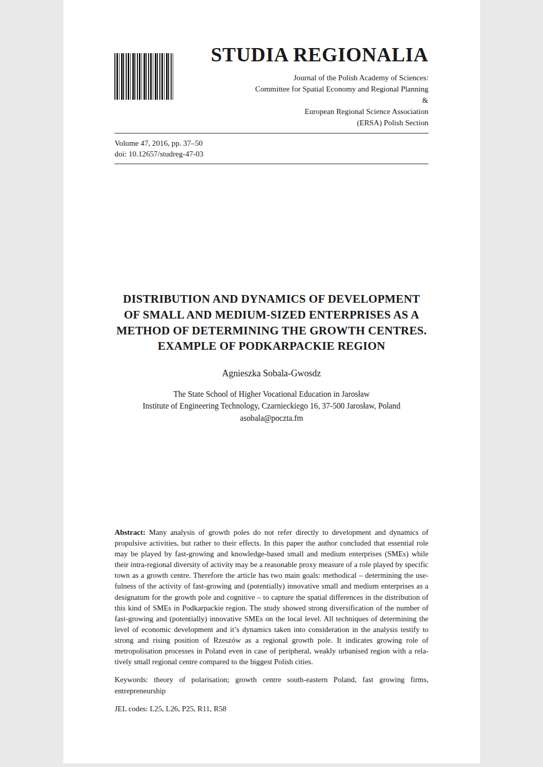STUDIA REGIONALIA
Journal of the Polish Academy of Sciences:
Committee for Spatial Economy and Regional Planning & European Regional Science Association
(ERSA) Polish Section
Volume 47, 2016, pp. 37–50
doi: 10.12657/studreg-47-03
Distribution and Dynamics of Development of Small and Medium-Sized Enterprises as a Method of Determining the Growth Centres. Example of Podkarpackie Region
Agnieszka Sobala-Gwosdz
The State School of Higher Vocational Education in Jarosław
Institute of Engineering Technology, Czarnieckiego 16, 37-500 Jarosław, Poland
asobala@poczta.fm
Abstract: Many analysis of growth poles do not refer directly to development and dynamics of propulsive activities, but rather to their effects. In this paper the author concluded that essential role may be played by fast-growing and knowledge-based small and medium enterprises (SMEs) while their intra-regional diversity of activity may be a reasonable proxy measure of a role played by specific town as a growth centre. Therefore the article has two main goals: methodical – determining the usefulness of the activity of fast-growing and (potentially) innovative small and medium enterprises as a designatum for the growth pole and cognitive – to capture the spatial differences in the distribution of this kind of SMEs in Podkarpackie region. The study showed strong diversification of the number of fast-growing and (potentially) innovative SMEs on the local level. All techniques of determining the level of economic development and it’s dynamics taken into consideration in the analysis testify to strong and rising position of Rzeszów as a regional growth pole. It indicates growing role of metropolisation processes in Poland even in case of peripheral, weakly urbanised region with a relatively small regional centre compared to the biggest Polish cities.
Keywords: theory of polarisation; growth centre south-eastern Poland, fast growing firms, entrepreneurship
JEL codes: L25, L26, P25, R11, R58